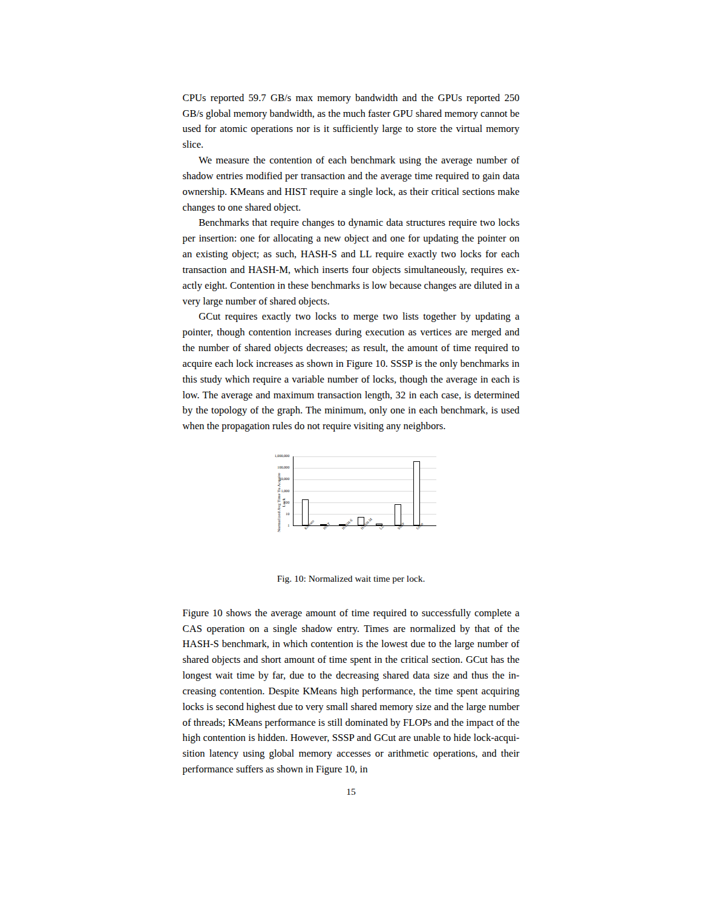CPUs reported 59.7 GB/s max memory bandwidth and the GPUs reported 250 GB/s global memory bandwidth, as the much faster GPU shared memory cannot be used for atomic operations nor is it sufficiently large to store the virtual memory slice.
We measure the contention of each benchmark using the average number of shadow entries modified per transaction and the average time required to gain data ownership. KMeans and HIST require a single lock, as their critical sections make changes to one shared object.
Benchmarks that require changes to dynamic data structures require two locks per insertion: one for allocating a new object and one for updating the pointer on an existing object; as such, HASH-S and LL require exactly two locks for each transaction and HASH-M, which inserts four objects simultaneously, requires exactly eight. Contention in these benchmarks is low because changes are diluted in a very large number of shared objects.
GCut requires exactly two locks to merge two lists together by updating a pointer, though contention increases during execution as vertices are merged and the number of shared objects decreases; as result, the amount of time required to acquire each lock increases as shown in Figure 10. SSSP is the only benchmarks in this study which require a variable number of locks, though the average in each is low. The average and maximum transaction length, 32 in each case, is determined by the topology of the graph. The minimum, only one in each benchmark, is used when the propagation rules do not require visiting any neighbors.
Normalized Avg Time To Acquire
Lock
1,000,000 100,000 10,000 1,000 100 10 1
Kmeans HIST HASH-S HASH-M LL SSSP GCut
Fig. 10: Normalized wait time per lock.
Figure 10 shows the average amount of time required to successfully complete a CAS operation on a single shadow entry. Times are normalized by that of the HASH-S benchmark, in which contention is the lowest due to the large number of shared objects and short amount of time spent in the critical section. GCut has the longest wait time by far, due to the decreasing shared data size and thus the increasing contention. Despite KMeans high performance, the time spent acquiring locks is second highest due to very small shared memory size and the large number of threads; KMeans performance is still dominated by FLOPs and the impact of the high contention is hidden. However, SSSP and GCut are unable to hide lock-acquisition latency using global memory accesses or arithmetic operations, and their performance suffers as shown in Figure 10, in
15